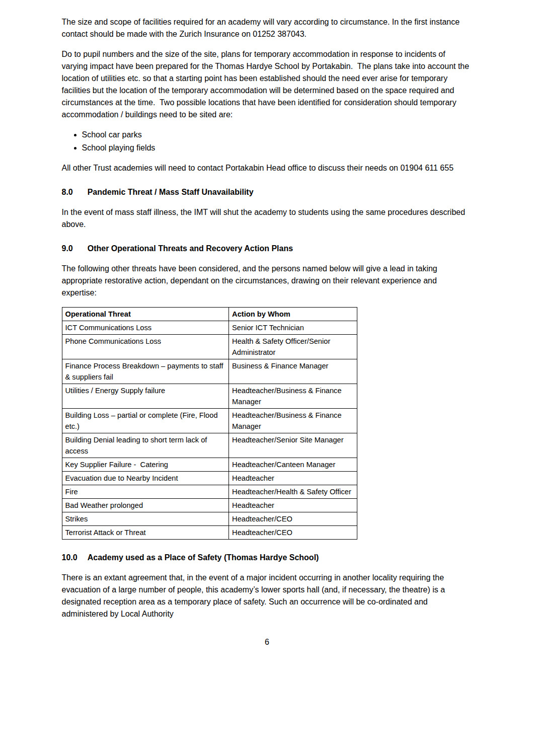The size and scope of facilities required for an academy will vary according to circumstance. In the first instance contact should be made with the Zurich Insurance on 01252 387043.
Do to pupil numbers and the size of the site, plans for temporary accommodation in response to incidents of varying impact have been prepared for the Thomas Hardye School by Portakabin. The plans take into account the location of utilities etc. so that a starting point has been established should the need ever arise for temporary facilities but the location of the temporary accommodation will be determined based on the space required and circumstances at the time. Two possible locations that have been identified for consideration should temporary accommodation / buildings need to be sited are:
School car parks
School playing fields
All other Trust academies will need to contact Portakabin Head office to discuss their needs on 01904 611 655
8.0 Pandemic Threat / Mass Staff Unavailability
In the event of mass staff illness, the IMT will shut the academy to students using the same procedures described above.
9.0 Other Operational Threats and Recovery Action Plans
The following other threats have been considered, and the persons named below will give a lead in taking appropriate restorative action, dependant on the circumstances, drawing on their relevant experience and expertise:
| Operational Threat | Action by Whom |
| --- | --- |
| ICT Communications Loss | Senior ICT Technician |
| Phone Communications Loss | Health & Safety Officer/Senior Administrator |
| Finance Process Breakdown – payments to staff & suppliers fail | Business & Finance Manager |
| Utilities / Energy Supply failure | Headteacher/Business & Finance Manager |
| Building Loss – partial or complete (Fire, Flood etc.) | Headteacher/Business & Finance Manager |
| Building Denial leading to short term lack of access | Headteacher/Senior Site Manager |
| Key Supplier Failure - Catering | Headteacher/Canteen Manager |
| Evacuation due to Nearby Incident | Headteacher |
| Fire | Headteacher/Health & Safety Officer |
| Bad Weather prolonged | Headteacher |
| Strikes | Headteacher/CEO |
| Terrorist Attack or Threat | Headteacher/CEO |
10.0 Academy used as a Place of Safety (Thomas Hardye School)
There is an extant agreement that, in the event of a major incident occurring in another locality requiring the evacuation of a large number of people, this academy’s lower sports hall (and, if necessary, the theatre) is a designated reception area as a temporary place of safety. Such an occurrence will be co-ordinated and administered by Local Authority
6